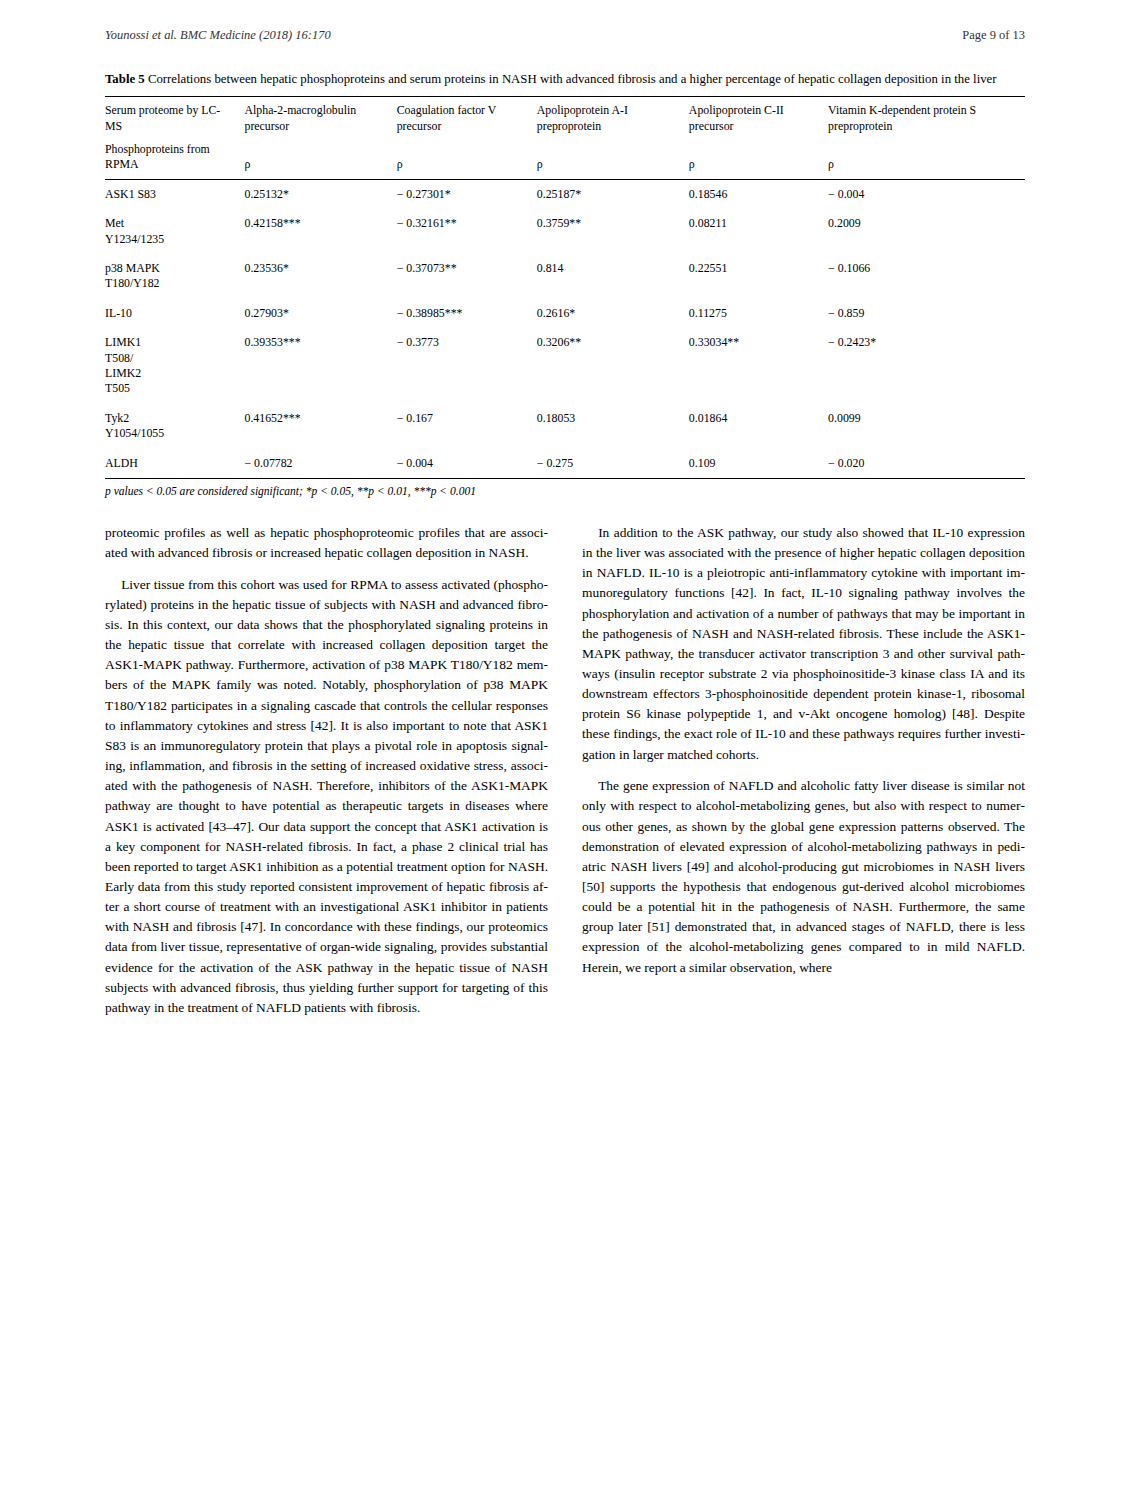Younossi et al. BMC Medicine (2018) 16:170
Page 9 of 13
Table 5 Correlations between hepatic phosphoproteins and serum proteins in NASH with advanced fibrosis and a higher percentage of hepatic collagen deposition in the liver
| Serum proteome by LC-MS | Alpha-2-macroglobulin precursor | Coagulation factor V precursor | Apolipoprotein A-I preproprotein | Apolipoprotein C-II precursor | Vitamin K-dependent protein S preproprotein |
| --- | --- | --- | --- | --- | --- |
| Phosphoproteins from RPMA | ρ | ρ | ρ | ρ | ρ |
| ASK1 S83 | 0.25132* | − 0.27301* | 0.25187* | 0.18546 | − 0.004 |
| Met Y1234/1235 | 0.42158*** | − 0.32161** | 0.3759** | 0.08211 | 0.2009 |
| p38 MAPK T180/Y182 | 0.23536* | − 0.37073** | 0.814 | 0.22551 | − 0.1066 |
| IL-10 | 0.27903* | − 0.38985*** | 0.2616* | 0.11275 | − 0.859 |
| LIMK1 T508/ LIMK2 T505 | 0.39353*** | − 0.3773 | 0.3206** | 0.33034** | − 0.2423* |
| Tyk2 Y1054/1055 | 0.41652*** | − 0.167 | 0.18053 | 0.01864 | 0.0099 |
| ALDH | − 0.07782 | − 0.004 | − 0.275 | 0.109 | − 0.020 |
p values < 0.05 are considered significant; *p < 0.05, **p < 0.01, ***p < 0.001
proteomic profiles as well as hepatic phosphoproteomic profiles that are associated with advanced fibrosis or increased hepatic collagen deposition in NASH.
Liver tissue from this cohort was used for RPMA to assess activated (phosphorylated) proteins in the hepatic tissue of subjects with NASH and advanced fibrosis. In this context, our data shows that the phosphorylated signaling proteins in the hepatic tissue that correlate with increased collagen deposition target the ASK1-MAPK pathway. Furthermore, activation of p38 MAPK T180/Y182 members of the MAPK family was noted. Notably, phosphorylation of p38 MAPK T180/Y182 participates in a signaling cascade that controls the cellular responses to inflammatory cytokines and stress [42]. It is also important to note that ASK1 S83 is an immunoregulatory protein that plays a pivotal role in apoptosis signaling, inflammation, and fibrosis in the setting of increased oxidative stress, associated with the pathogenesis of NASH. Therefore, inhibitors of the ASK1-MAPK pathway are thought to have potential as therapeutic targets in diseases where ASK1 is activated [43–47]. Our data support the concept that ASK1 activation is a key component for NASH-related fibrosis. In fact, a phase 2 clinical trial has been reported to target ASK1 inhibition as a potential treatment option for NASH. Early data from this study reported consistent improvement of hepatic fibrosis after a short course of treatment with an investigational ASK1 inhibitor in patients with NASH and fibrosis [47]. In concordance with these findings, our proteomics data from liver tissue, representative of organ-wide signaling, provides substantial evidence for the activation of the ASK pathway in the hepatic tissue of NASH subjects with advanced fibrosis, thus yielding further support for targeting of this pathway in the treatment of NAFLD patients with fibrosis.
In addition to the ASK pathway, our study also showed that IL-10 expression in the liver was associated with the presence of higher hepatic collagen deposition in NAFLD. IL-10 is a pleiotropic anti-inflammatory cytokine with important immunoregulatory functions [42]. In fact, IL-10 signaling pathway involves the phosphorylation and activation of a number of pathways that may be important in the pathogenesis of NASH and NASH-related fibrosis. These include the ASK1-MAPK pathway, the transducer activator transcription 3 and other survival pathways (insulin receptor substrate 2 via phosphoinositide-3 kinase class IA and its downstream effectors 3-phosphoinositide dependent protein kinase-1, ribosomal protein S6 kinase polypeptide 1, and v-Akt oncogene homolog) [48]. Despite these findings, the exact role of IL-10 and these pathways requires further investigation in larger matched cohorts.
The gene expression of NAFLD and alcoholic fatty liver disease is similar not only with respect to alcohol-metabolizing genes, but also with respect to numerous other genes, as shown by the global gene expression patterns observed. The demonstration of elevated expression of alcohol-metabolizing pathways in pediatric NASH livers [49] and alcohol-producing gut microbiomes in NASH livers [50] supports the hypothesis that endogenous gut-derived alcohol microbiomes could be a potential hit in the pathogenesis of NASH. Furthermore, the same group later [51] demonstrated that, in advanced stages of NAFLD, there is less expression of the alcohol-metabolizing genes compared to in mild NAFLD. Herein, we report a similar observation, where